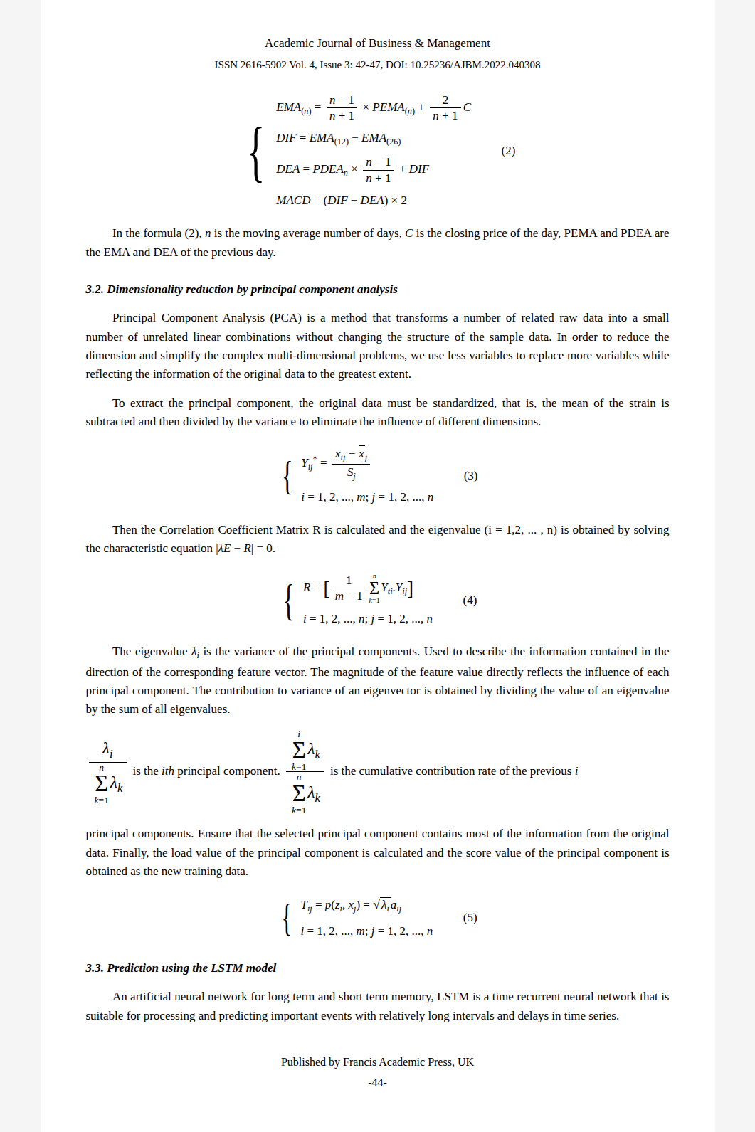Academic Journal of Business & Management
ISSN 2616-5902 Vol. 4, Issue 3: 42-47, DOI: 10.25236/AJBM.2022.040308
{
EMA(n) = n − 1 n + 1 × PEMA(n) + 2 n + 1 C
DIF = EMA(12) − EMA(26)
DEA = PDEAn × n − 1 n + 1 + DIF
MACD = (DIF − DEA) × 2
(2)
In the formula (2), n is the moving average number of days, C is the closing price of the day, PEMA and PDEA are the EMA and DEA of the previous day.
3.2. Dimensionality reduction by principal component analysis
Principal Component Analysis (PCA) is a method that transforms a number of related raw data into a small number of unrelated linear combinations without changing the structure of the sample data. In order to reduce the dimension and simplify the complex multi-dimensional problems, we use less variables to replace more variables while reflecting the information of the original data to the greatest extent.
To extract the principal component, the original data must be standardized, that is, the mean of the strain is subtracted and then divided by the variance to eliminate the influence of different dimensions.
{
Yij* = xij − xj Sj
i = 1, 2, ..., m; j = 1, 2, ..., n
(3)
Then the Correlation Coefficient Matrix R is calculated and the eigenvalue (i = 1,2, ... , n) is obtained by solving the characteristic equation |λE − R| = 0.
{
R = [1 m − 1 nΣk=1 Yti.Yij]
i = 1, 2, ..., n; j = 1, 2, ..., n
(4)
The eigenvalue λi is the variance of the principal components. Used to describe the information contained in the direction of the corresponding feature vector. The magnitude of the feature value directly reflects the influence of each principal component. The contribution to variance of an eigenvector is obtained by dividing the value of an eigenvalue by the sum of all eigenvalues.
λi nΣk=1 λk is the ith principal component. iΣk=1 λk nΣk=1 λk is the cumulative contribution rate of the previous i
principal components. Ensure that the selected principal component contains most of the information from the original data. Finally, the load value of the principal component is calculated and the score value of the principal component is obtained as the new training data.
{
Tij = p(zi, xj) = √λi aij
i = 1, 2, ..., m; j = 1, 2, ..., n
(5)
3.3. Prediction using the LSTM model
An artificial neural network for long term and short term memory, LSTM is a time recurrent neural network that is suitable for processing and predicting important events with relatively long intervals and delays in time series.
Published by Francis Academic Press, UK
-44-